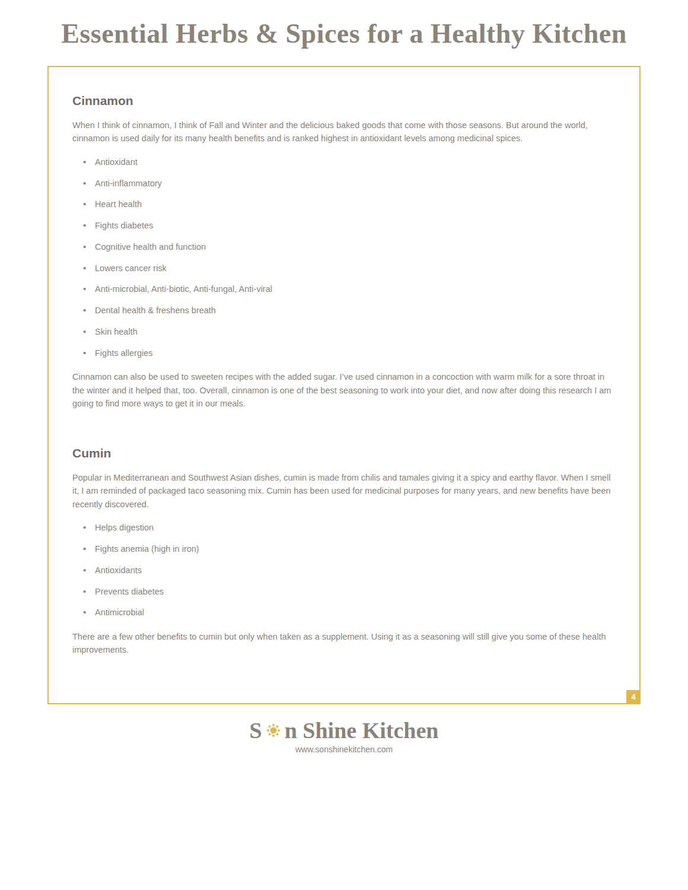Essential Herbs & Spices for a Healthy Kitchen
Cinnamon
When I think of cinnamon, I think of Fall and Winter and the delicious baked goods that come with those seasons. But around the world, cinnamon is used daily for its many health benefits and is ranked highest in antioxidant levels among medicinal spices.
Antioxidant
Anti-inflammatory
Heart health
Fights diabetes
Cognitive health and function
Lowers cancer risk
Anti-microbial, Anti-biotic, Anti-fungal, Anti-viral
Dental health & freshens breath
Skin health
Fights allergies
Cinnamon can also be used to sweeten recipes with the added sugar. I’ve used cinnamon in a concoction with warm milk for a sore throat in the winter and it helped that, too. Overall, cinnamon is one of the best seasoning to work into your diet, and now after doing this research I am going to find more ways to get it in our meals.
Cumin
Popular in Mediterranean and Southwest Asian dishes, cumin is made from chilis and tamales giving it a spicy and earthy flavor. When I smell it, I am reminded of packaged taco seasoning mix. Cumin has been used for medicinal purposes for many years, and new benefits have been recently discovered.
Helps digestion
Fights anemia (high in iron)
Antioxidants
Prevents diabetes
Antimicrobial
There are a few other benefits to cumin but only when taken as a supplement. Using it as a seasoning will still give you some of these health improvements.
4
S n Shine Kitchen
www.sonshinekitchen.com